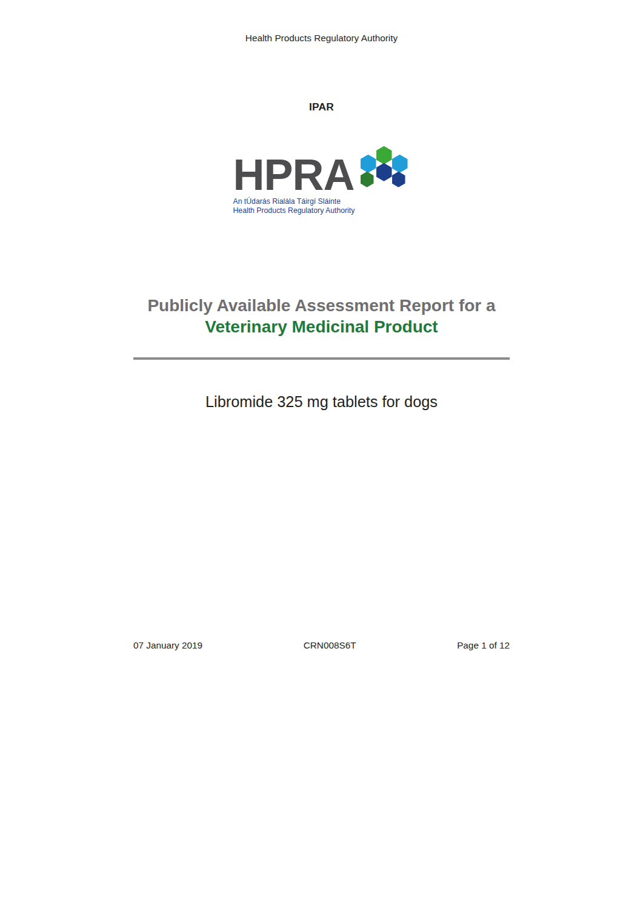Health Products Regulatory Authority
IPAR
HPRA
An tÚdarás Rialála Táirgí Sláinte
Health Products Regulatory Authority
Publicly Available Assessment Report for a Veterinary Medicinal Product
Libromide 325 mg tablets for dogs
07 January 2019 CRN008S6T Page 1 of 12